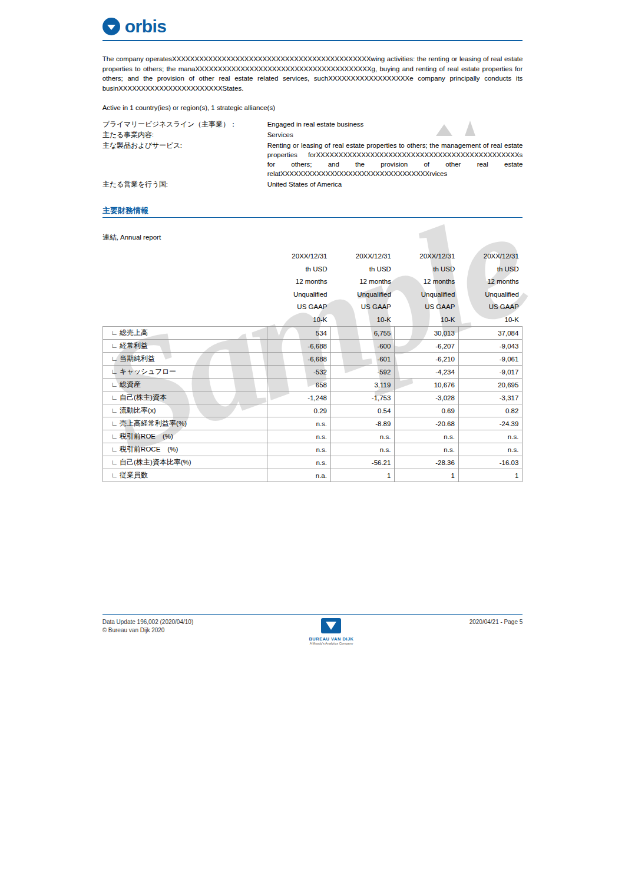Sample
orbis
The company operatesXXXXXXXXXXXXXXXXXXXXXXXXXXXXXXXXXXXXXXXXXXXXwing activities: the renting or leasing of real estate properties to others; the manaXXXXXXXXXXXXXXXXXXXXXXXXXXXXXXXXXXXXXXXg, buying and renting of real estate properties for others; and the provision of other real estate related services, suchXXXXXXXXXXXXXXXXXXe company principally conducts its businXXXXXXXXXXXXXXXXXXXXXXXStates.
Active in 1 country(ies) or region(s), 1 strategic alliance(s)
| プライマリービジネスライン（主事業）： | Engaged in real estate business |
| 主たる事業内容: | Services |
| 主な製品およびサービス: | Renting or leasing of real estate properties to others; the management of real estate properties forXXXXXXXXXXXXXXXXXXXXXXXXXXXXXXXXXXXXXXXXXXXXXs for others; and the provision of other real estate relatXXXXXXXXXXXXXXXXXXXXXXXXXXXXXXXXXrvices |
| 主たる営業を行う国: | United States of America |
主要財務情報
連結, Annual report
| | 20XX/12/31 | 20XX/12/31 | 20XX/12/31 | 20XX/12/31 |
| --- | --- | --- | --- | --- |
| | th USD | th USD | th USD | th USD |
| | 12 months | 12 months | 12 months | 12 months |
| | Unqualified | Unqualified | Unqualified | Unqualified |
| | US GAAP | US GAAP | US GAAP | US GAAP |
| | 10-K | 10-K | 10-K | 10-K |
| ∟ 総売上高 | 534 | 6,755 | 30,013 | 37,084 |
| ∟ 経常利益 | -6,688 | -600 | -6,207 | -9,043 |
| ∟ 当期純利益 | -6,688 | -601 | -6,210 | -9,061 |
| ∟ キャッシュフロー | -532 | -592 | -4,234 | -9,017 |
| ∟ 総資産 | 658 | 3,119 | 10,676 | 20,695 |
| ∟ 自己(株主)資本 | -1,248 | -1,753 | -3,028 | -3,317 |
| ∟ 流動比率(x) | 0.29 | 0.54 | 0.69 | 0.82 |
| ∟ 売上高経常利益率(%) | n.s. | -8.89 | -20.68 | -24.39 |
| ∟ 税引前ROE (%) | n.s. | n.s. | n.s. | n.s. |
| ∟ 税引前ROCE (%) | n.s. | n.s. | n.s. | n.s. |
| ∟ 自己(株主)資本比率(%) | n.s. | -56.21 | -28.36 | -16.03 |
| ∟ 従業員数 | n.a. | 1 | 1 | 1 |
Data Update 196,002 (2020/04/10)
© Bureau van Dijk 2020
BUREAU VAN DIJK A Moody's Analytics Company
2020/04/21 - Page 5